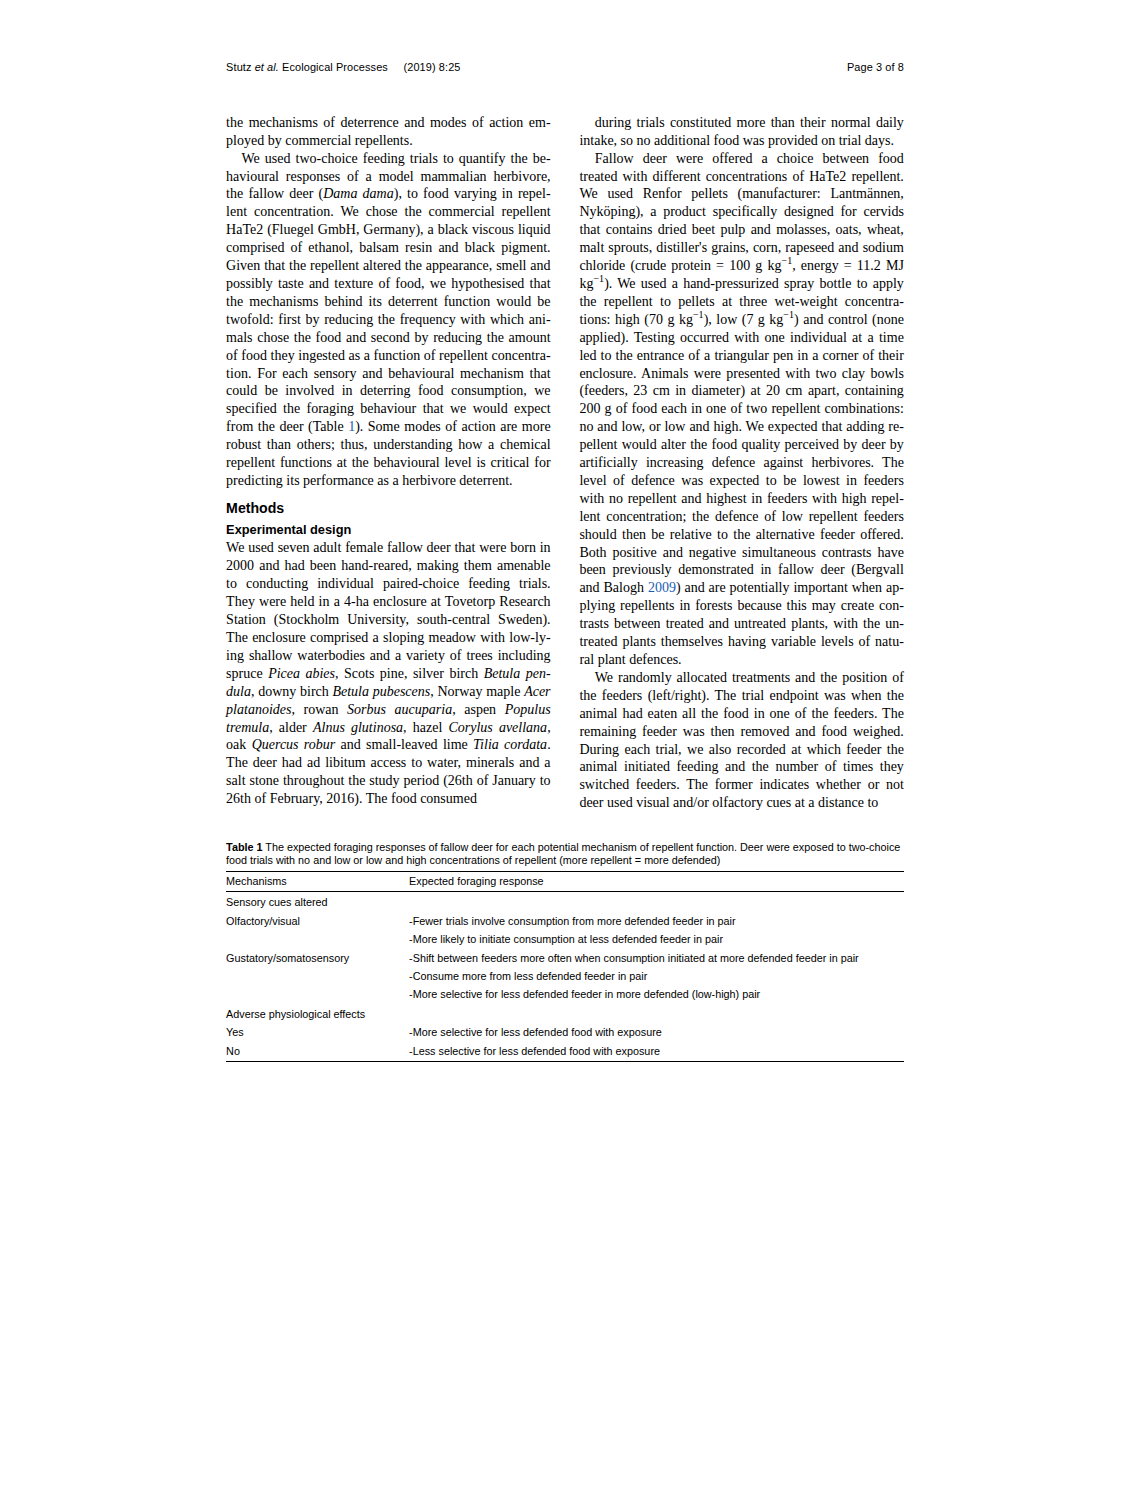Stutz et al. Ecological Processes (2019) 8:25
Page 3 of 8
the mechanisms of deterrence and modes of action employed by commercial repellents.
We used two-choice feeding trials to quantify the behavioural responses of a model mammalian herbivore, the fallow deer (Dama dama), to food varying in repellent concentration. We chose the commercial repellent HaTe2 (Fluegel GmbH, Germany), a black viscous liquid comprised of ethanol, balsam resin and black pigment. Given that the repellent altered the appearance, smell and possibly taste and texture of food, we hypothesised that the mechanisms behind its deterrent function would be twofold: first by reducing the frequency with which animals chose the food and second by reducing the amount of food they ingested as a function of repellent concentration. For each sensory and behavioural mechanism that could be involved in deterring food consumption, we specified the foraging behaviour that we would expect from the deer (Table 1). Some modes of action are more robust than others; thus, understanding how a chemical repellent functions at the behavioural level is critical for predicting its performance as a herbivore deterrent.
Methods
Experimental design
We used seven adult female fallow deer that were born in 2000 and had been hand-reared, making them amenable to conducting individual paired-choice feeding trials. They were held in a 4-ha enclosure at Tovetorp Research Station (Stockholm University, south-central Sweden). The enclosure comprised a sloping meadow with low-lying shallow waterbodies and a variety of trees including spruce Picea abies, Scots pine, silver birch Betula pendula, downy birch Betula pubescens, Norway maple Acer platanoides, rowan Sorbus aucuparia, aspen Populus tremula, alder Alnus glutinosa, hazel Corylus avellana, oak Quercus robur and small-leaved lime Tilia cordata. The deer had ad libitum access to water, minerals and a salt stone throughout the study period (26th of January to 26th of February, 2016). The food consumed
during trials constituted more than their normal daily intake, so no additional food was provided on trial days.
Fallow deer were offered a choice between food treated with different concentrations of HaTe2 repellent. We used Renfor pellets (manufacturer: Lantmännen, Nyköping), a product specifically designed for cervids that contains dried beet pulp and molasses, oats, wheat, malt sprouts, distiller's grains, corn, rapeseed and sodium chloride (crude protein = 100 g kg−1, energy = 11.2 MJ kg−1). We used a hand-pressurized spray bottle to apply the repellent to pellets at three wet-weight concentrations: high (70 g kg−1), low (7 g kg−1) and control (none applied). Testing occurred with one individual at a time led to the entrance of a triangular pen in a corner of their enclosure. Animals were presented with two clay bowls (feeders, 23 cm in diameter) at 20 cm apart, containing 200 g of food each in one of two repellent combinations: no and low, or low and high. We expected that adding repellent would alter the food quality perceived by deer by artificially increasing defence against herbivores. The level of defence was expected to be lowest in feeders with no repellent and highest in feeders with high repellent concentration; the defence of low repellent feeders should then be relative to the alternative feeder offered. Both positive and negative simultaneous contrasts have been previously demonstrated in fallow deer (Bergvall and Balogh 2009) and are potentially important when applying repellents in forests because this may create contrasts between treated and untreated plants, with the untreated plants themselves having variable levels of natural plant defences.
We randomly allocated treatments and the position of the feeders (left/right). The trial endpoint was when the animal had eaten all the food in one of the feeders. The remaining feeder was then removed and food weighed. During each trial, we also recorded at which feeder the animal initiated feeding and the number of times they switched feeders. The former indicates whether or not deer used visual and/or olfactory cues at a distance to
Table 1 The expected foraging responses of fallow deer for each potential mechanism of repellent function. Deer were exposed to two-choice food trials with no and low or low and high concentrations of repellent (more repellent = more defended)
| Mechanisms | Expected foraging response |
| --- | --- |
| Sensory cues altered | |
| Olfactory/visual | -Fewer trials involve consumption from more defended feeder in pair |
| | -More likely to initiate consumption at less defended feeder in pair |
| Gustatory/somatosensory | -Shift between feeders more often when consumption initiated at more defended feeder in pair |
| | -Consume more from less defended feeder in pair |
| | -More selective for less defended feeder in more defended (low-high) pair |
| Adverse physiological effects | |
| Yes | -More selective for less defended food with exposure |
| No | -Less selective for less defended food with exposure |